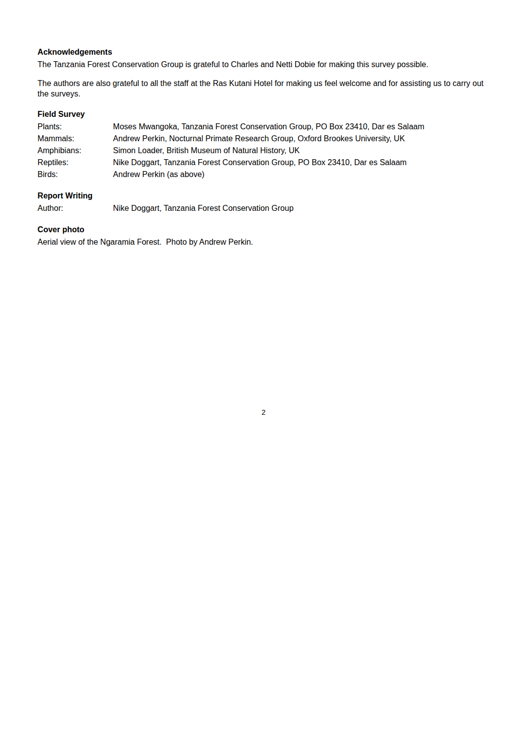Acknowledgements
The Tanzania Forest Conservation Group is grateful to Charles and Netti Dobie for making this survey possible.
The authors are also grateful to all the staff at the Ras Kutani Hotel for making us feel welcome and for assisting us to carry out the surveys.
Field Survey
| Plants: | Moses Mwangoka, Tanzania Forest Conservation Group, PO Box 23410, Dar es Salaam |
| Mammals: | Andrew Perkin, Nocturnal Primate Research Group, Oxford Brookes University, UK |
| Amphibians: | Simon Loader, British Museum of Natural History, UK |
| Reptiles: | Nike Doggart, Tanzania Forest Conservation Group, PO Box 23410, Dar es Salaam |
| Birds: | Andrew Perkin (as above) |
Report Writing
| Author: | Nike Doggart, Tanzania Forest Conservation Group |
Cover photo
Aerial view of the Ngaramia Forest. Photo by Andrew Perkin.
2